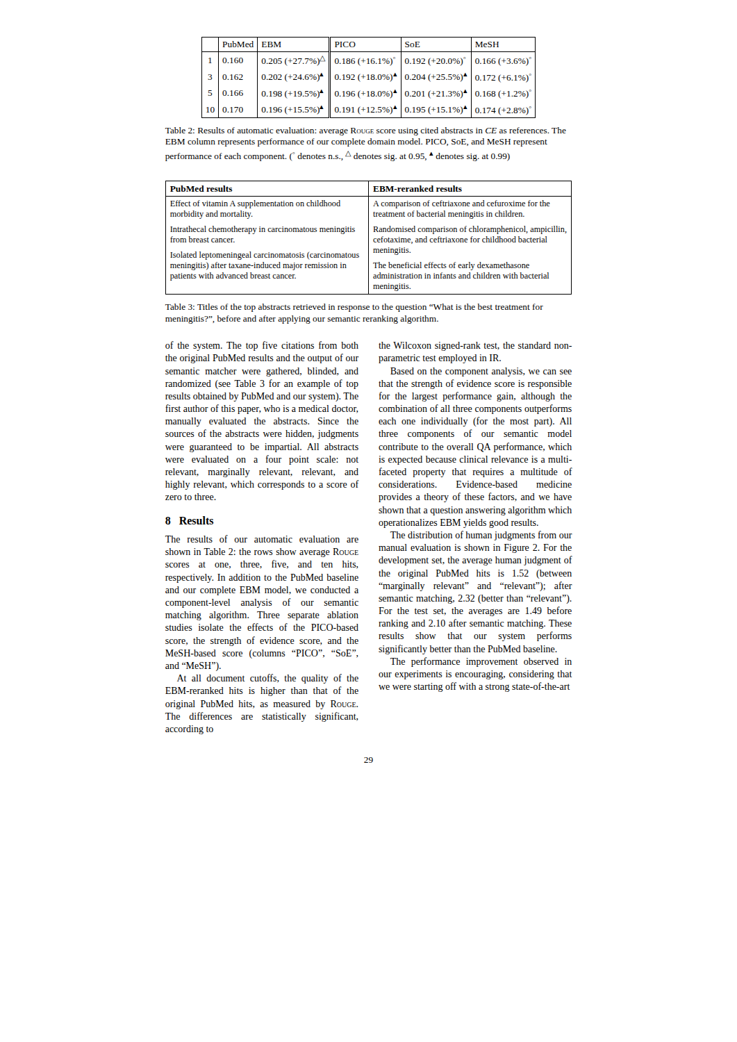| | PubMed | EBM | PICO | SoE | MeSH |
| --- | --- | --- | --- | --- | --- |
| 1 | 0.160 | 0.205 (+27.7%) △ | 0.186 (+16.1%) ◦ | 0.192 (+20.0%) ◦ | 0.166 (+3.6%) ◦ |
| 3 | 0.162 | 0.202 (+24.6%) ▴ | 0.192 (+18.0%) ▴ | 0.204 (+25.5%) ▴ | 0.172 (+6.1%) ◦ |
| 5 | 0.166 | 0.198 (+19.5%) ▴ | 0.196 (+18.0%) ▴ | 0.201 (+21.3%) ▴ | 0.168 (+1.2%) ◦ |
| 10 | 0.170 | 0.196 (+15.5%) ▴ | 0.191 (+12.5%) ▴ | 0.195 (+15.1%) ▴ | 0.174 (+2.8%) ◦ |
Table 2: Results of automatic evaluation: average Rouge score using cited abstracts in CE as references. The EBM column represents performance of our complete domain model. PICO, SoE, and MeSH represent performance of each component. (◦ denotes n.s., △ denotes sig. at 0.95, ▴ denotes sig. at 0.99)
| PubMed results | EBM-reranked results |
| --- | --- |
| Effect of vitamin A supplementation on childhood morbidity and mortality. Intrathecal chemotherapy in carcinomatous meningitis from breast cancer. Isolated leptomeningeal carcinomatosis (carcinomatous meningitis) after taxane-induced major remission in patients with advanced breast cancer. | A comparison of ceftriaxone and cefuroxime for the treatment of bacterial meningitis in children. Randomised comparison of chloramphenicol, ampicillin, cefotaxime, and ceftriaxone for childhood bacterial meningitis. The beneficial effects of early dexamethasone administration in infants and children with bacterial meningitis. |
Table 3: Titles of the top abstracts retrieved in response to the question “What is the best treatment for meningitis?”, before and after applying our semantic reranking algorithm.
of the system. The top five citations from both the original PubMed results and the output of our semantic matcher were gathered, blinded, and randomized (see Table 3 for an example of top results obtained by PubMed and our system). The first author of this paper, who is a medical doctor, manually evaluated the abstracts. Since the sources of the abstracts were hidden, judgments were guaranteed to be impartial. All abstracts were evaluated on a four point scale: not relevant, marginally relevant, relevant, and highly relevant, which corresponds to a score of zero to three.
8 Results
The results of our automatic evaluation are shown in Table 2: the rows show average Rouge scores at one, three, five, and ten hits, respectively. In addition to the PubMed baseline and our complete EBM model, we conducted a component-level analysis of our semantic matching algorithm. Three separate ablation studies isolate the effects of the PICO-based score, the strength of evidence score, and the MeSH-based score (columns “PICO”, “SoE”, and “MeSH”).
At all document cutoffs, the quality of the EBM-reranked hits is higher than that of the original PubMed hits, as measured by Rouge. The differences are statistically significant, according to
the Wilcoxon signed-rank test, the standard non-parametric test employed in IR.
Based on the component analysis, we can see that the strength of evidence score is responsible for the largest performance gain, although the combination of all three components outperforms each one individually (for the most part). All three components of our semantic model contribute to the overall QA performance, which is expected because clinical relevance is a multi-faceted property that requires a multitude of considerations. Evidence-based medicine provides a theory of these factors, and we have shown that a question answering algorithm which operationalizes EBM yields good results.
The distribution of human judgments from our manual evaluation is shown in Figure 2. For the development set, the average human judgment of the original PubMed hits is 1.52 (between “marginally relevant” and “relevant”); after semantic matching, 2.32 (better than “relevant”). For the test set, the averages are 1.49 before ranking and 2.10 after semantic matching. These results show that our system performs significantly better than the PubMed baseline.
The performance improvement observed in our experiments is encouraging, considering that we were starting off with a strong state-of-the-art
29